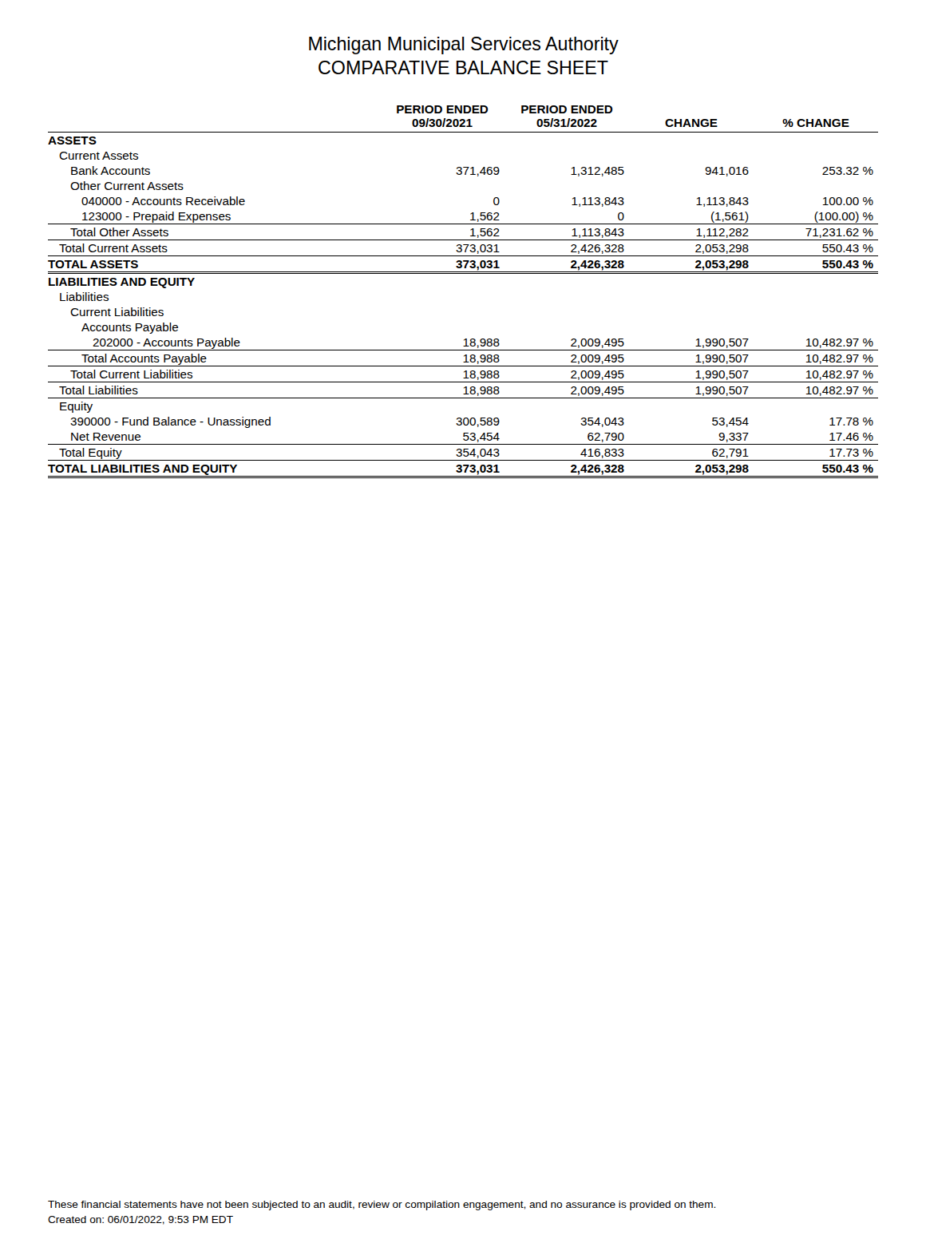Michigan Municipal Services Authority
Comparative Balance Sheet
| | PERIOD ENDED 09/30/2021 | PERIOD ENDED 05/31/2022 | CHANGE | % CHANGE |
| --- | --- | --- | --- | --- |
| ASSETS | | | | |
| Current Assets | | | | |
| Bank Accounts | 371,469 | 1,312,485 | 941,016 | 253.32 % |
| Other Current Assets | | | | |
| 040000 - Accounts Receivable | 0 | 1,113,843 | 1,113,843 | 100.00 % |
| 123000 - Prepaid Expenses | 1,562 | 0 | (1,561) | (100.00) % |
| Total Other Assets | 1,562 | 1,113,843 | 1,112,282 | 71,231.62 % |
| Total Current Assets | 373,031 | 2,426,328 | 2,053,298 | 550.43 % |
| TOTAL ASSETS | 373,031 | 2,426,328 | 2,053,298 | 550.43 % |
| LIABILITIES AND EQUITY | | | | |
| Liabilities | | | | |
| Current Liabilities | | | | |
| Accounts Payable | | | | |
| 202000 - Accounts Payable | 18,988 | 2,009,495 | 1,990,507 | 10,482.97 % |
| Total Accounts Payable | 18,988 | 2,009,495 | 1,990,507 | 10,482.97 % |
| Total Current Liabilities | 18,988 | 2,009,495 | 1,990,507 | 10,482.97 % |
| Total Liabilities | 18,988 | 2,009,495 | 1,990,507 | 10,482.97 % |
| Equity | | | | |
| 390000 - Fund Balance - Unassigned | 300,589 | 354,043 | 53,454 | 17.78 % |
| Net Revenue | 53,454 | 62,790 | 9,337 | 17.46 % |
| Total Equity | 354,043 | 416,833 | 62,791 | 17.73 % |
| TOTAL LIABILITIES AND EQUITY | 373,031 | 2,426,328 | 2,053,298 | 550.43 % |
These financial statements have not been subjected to an audit, review or compilation engagement, and no assurance is provided on them.
Created on: 06/01/2022, 9:53 PM EDT